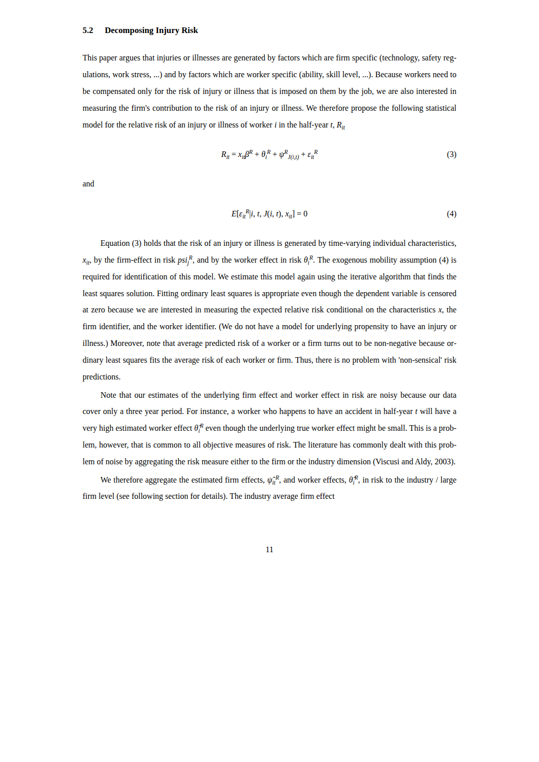5.2 Decomposing Injury Risk
This paper argues that injuries or illnesses are generated by factors which are firm specific (technology, safety regulations, work stress, ...) and by factors which are worker specific (ability, skill level, ...). Because workers need to be compensated only for the risk of injury or illness that is imposed on them by the job, we are also interested in measuring the firm's contribution to the risk of an injury or illness. We therefore propose the following statistical model for the relative risk of an injury or illness of worker i in the half-year t, Rit
Rit = xitβR + θiR + ψRJ(i,t) + εitR
(3)
and
E[εitR|i, t, J(i, t), xit] = 0
(4)
Equation (3) holds that the risk of an injury or illness is generated by time-varying individual characteristics, xit, by the firm-effect in risk psijR, and by the worker effect in risk θiR. The exogenous mobility assumption (4) is required for identification of this model. We estimate this model again using the iterative algorithm that finds the least squares solution. Fitting ordinary least squares is appropriate even though the dependent variable is censored at zero because we are interested in measuring the expected relative risk conditional on the characteristics x, the firm identifier, and the worker identifier. (We do not have a model for underlying propensity to have an injury or illness.) Moreover, note that average predicted risk of a worker or a firm turns out to be non-negative because ordinary least squares fits the average risk of each worker or firm. Thus, there is no problem with 'non-sensical' risk predictions.
Note that our estimates of the underlying firm effect and worker effect in risk are noisy because our data cover only a three year period. For instance, a worker who happens to have an accident in half-year t will have a very high estimated worker effect θ̂iR even though the underlying true worker effect might be small. This is a problem, however, that is common to all objective measures of risk. The literature has commonly dealt with this problem of noise by aggregating the risk measure either to the firm or the industry dimension (Viscusi and Aldy, 2003).
We therefore aggregate the estimated firm effects, ψ̂itR, and worker effects, θ̂iR, in risk to the industry / large firm level (see following section for details). The industry average firm effect
11